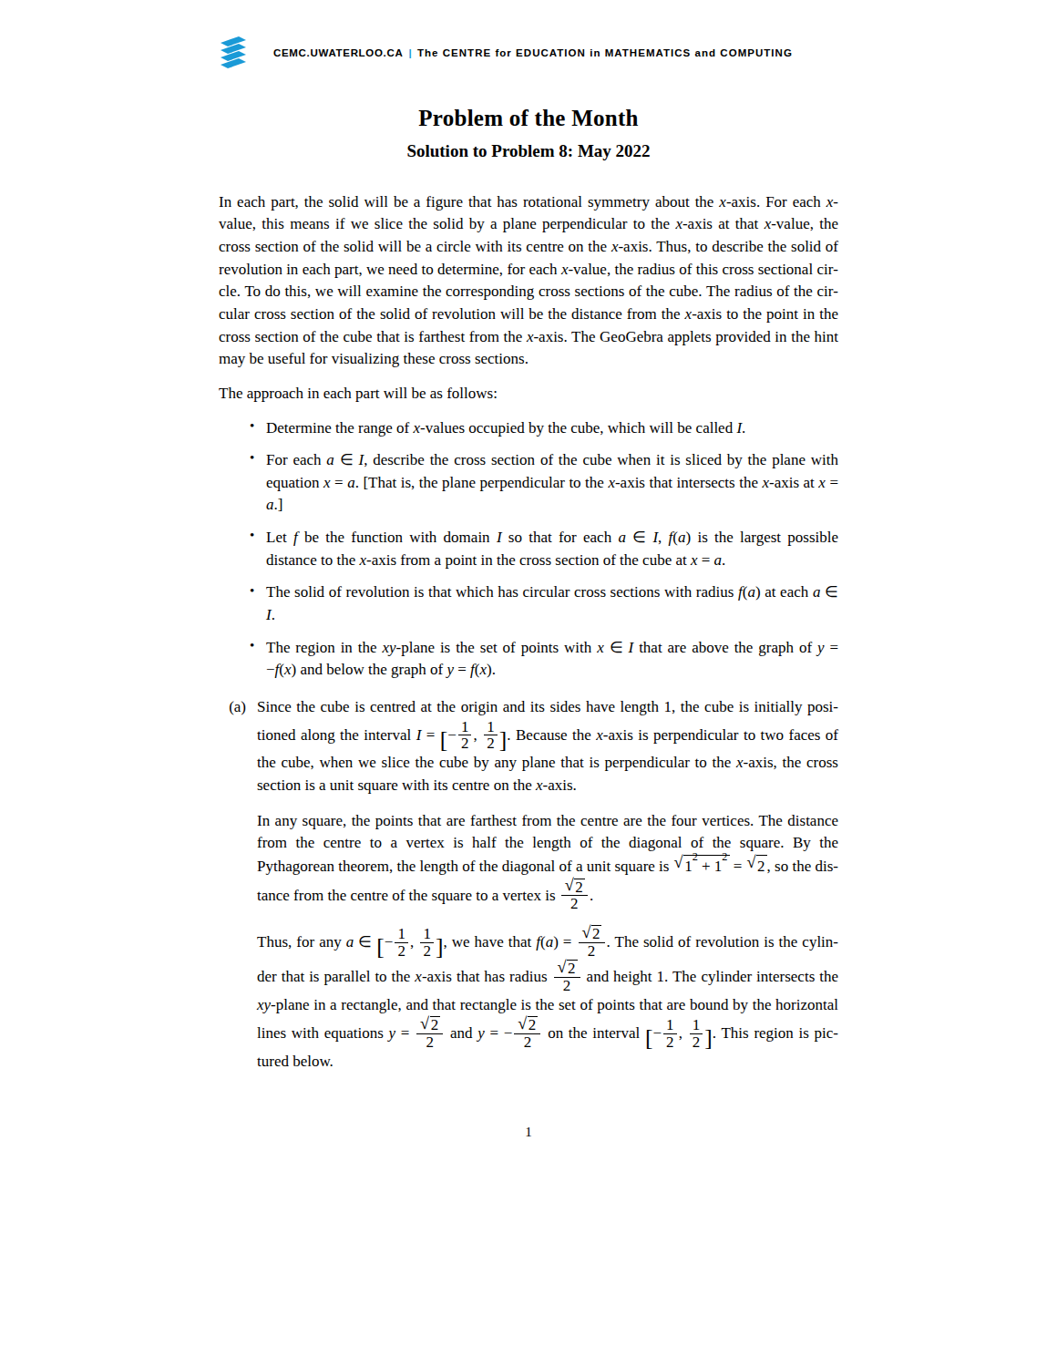CEMC.UWATERLOO.CA|The CENTRE for EDUCATION in MATHEMATICS and COMPUTING
Problem of the Month
Solution to Problem 8: May 2022
In each part, the solid will be a figure that has rotational symmetry about the x-axis. For each x-value, this means if we slice the solid by a plane perpendicular to the x-axis at that x-value, the cross section of the solid will be a circle with its centre on the x-axis. Thus, to describe the solid of revolution in each part, we need to determine, for each x-value, the radius of this cross sectional circle. To do this, we will examine the corresponding cross sections of the cube. The radius of the circular cross section of the solid of revolution will be the distance from the x-axis to the point in the cross section of the cube that is farthest from the x-axis. The GeoGebra applets provided in the hint may be useful for visualizing these cross sections.
The approach in each part will be as follows:
Determine the range of x-values occupied by the cube, which will be called I.
For each a ∈ I, describe the cross section of the cube when it is sliced by the plane with equation x = a. [That is, the plane perpendicular to the x-axis that intersects the x-axis at x = a.]
Let f be the function with domain I so that for each a ∈ I, f(a) is the largest possible distance to the x-axis from a point in the cross section of the cube at x = a.
The solid of revolution is that which has circular cross sections with radius f(a) at each a ∈ I.
The region in the xy-plane is the set of points with x ∈ I that are above the graph of y = −f(x) and below the graph of y = f(x).
(a)
Since the cube is centred at the origin and its sides have length 1, the cube is initially positioned along the interval I = [−12, 12]. Because the x-axis is perpendicular to two faces of the cube, when we slice the cube by any plane that is perpendicular to the x-axis, the cross section is a unit square with its centre on the x-axis.
In any square, the points that are farthest from the centre are the four vertices. The distance from the centre to a vertex is half the length of the diagonal of the square. By the Pythagorean theorem, the length of the diagonal of a unit square is 12 + 12 = 2, so the distance from the centre of the square to a vertex is 22.
Thus, for any a ∈ [−12, 12], we have that f(a) = 22. The solid of revolution is the cylinder that is parallel to the x-axis that has radius 22 and height 1. The cylinder intersects the xy-plane in a rectangle, and that rectangle is the set of points that are bound by the horizontal lines with equations y = 22 and y = −22 on the interval [−12, 12]. This region is pictured below.
1